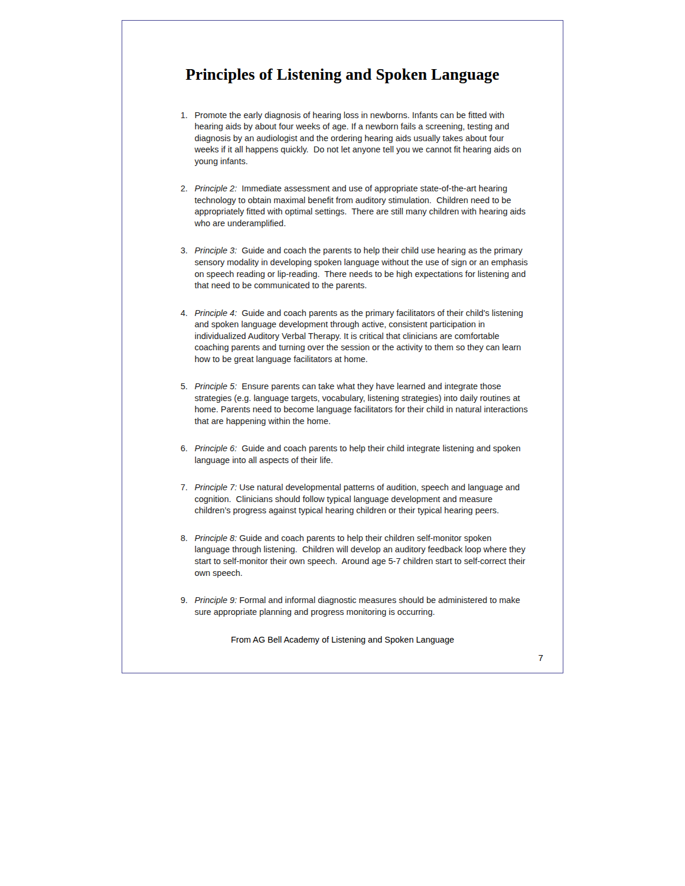Principles of Listening and Spoken Language
Promote the early diagnosis of hearing loss in newborns. Infants can be fitted with hearing aids by about four weeks of age. If a newborn fails a screening, testing and diagnosis by an audiologist and the ordering hearing aids usually takes about four weeks if it all happens quickly. Do not let anyone tell you we cannot fit hearing aids on young infants.
Principle 2: Immediate assessment and use of appropriate state-of-the-art hearing technology to obtain maximal benefit from auditory stimulation. Children need to be appropriately fitted with optimal settings. There are still many children with hearing aids who are underamplified.
Principle 3: Guide and coach the parents to help their child use hearing as the primary sensory modality in developing spoken language without the use of sign or an emphasis on speech reading or lip-reading. There needs to be high expectations for listening and that need to be communicated to the parents.
Principle 4: Guide and coach parents as the primary facilitators of their child's listening and spoken language development through active, consistent participation in individualized Auditory Verbal Therapy. It is critical that clinicians are comfortable coaching parents and turning over the session or the activity to them so they can learn how to be great language facilitators at home.
Principle 5: Ensure parents can take what they have learned and integrate those strategies (e.g. language targets, vocabulary, listening strategies) into daily routines at home. Parents need to become language facilitators for their child in natural interactions that are happening within the home.
Principle 6: Guide and coach parents to help their child integrate listening and spoken language into all aspects of their life.
Principle 7: Use natural developmental patterns of audition, speech and language and cognition. Clinicians should follow typical language development and measure children’s progress against typical hearing children or their typical hearing peers.
Principle 8: Guide and coach parents to help their children self-monitor spoken language through listening. Children will develop an auditory feedback loop where they start to self-monitor their own speech. Around age 5-7 children start to self-correct their own speech.
Principle 9: Formal and informal diagnostic measures should be administered to make sure appropriate planning and progress monitoring is occurring.
From AG Bell Academy of Listening and Spoken Language
7